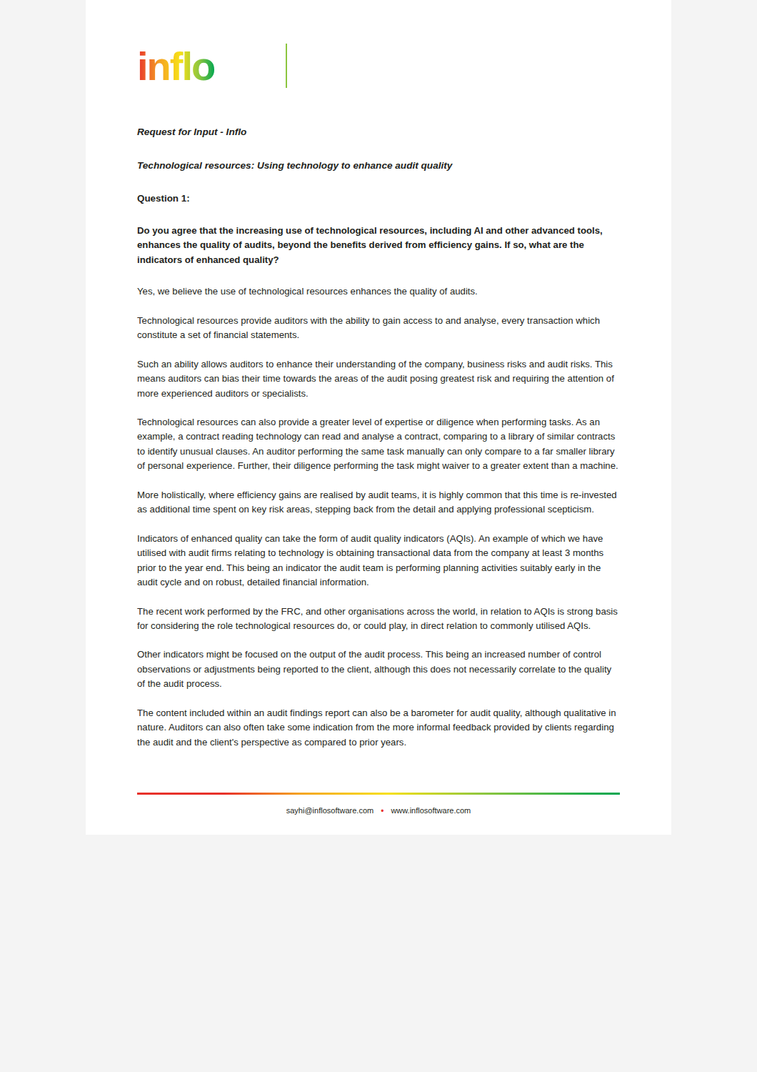inflo
Request for Input - Inflo
Technological resources: Using technology to enhance audit quality
Question 1:
Do you agree that the increasing use of technological resources, including AI and other advanced tools, enhances the quality of audits, beyond the benefits derived from efficiency gains. If so, what are the indicators of enhanced quality?
Yes, we believe the use of technological resources enhances the quality of audits.
Technological resources provide auditors with the ability to gain access to and analyse, every transaction which constitute a set of financial statements.
Such an ability allows auditors to enhance their understanding of the company, business risks and audit risks. This means auditors can bias their time towards the areas of the audit posing greatest risk and requiring the attention of more experienced auditors or specialists.
Technological resources can also provide a greater level of expertise or diligence when performing tasks. As an example, a contract reading technology can read and analyse a contract, comparing to a library of similar contracts to identify unusual clauses. An auditor performing the same task manually can only compare to a far smaller library of personal experience. Further, their diligence performing the task might waiver to a greater extent than a machine.
More holistically, where efficiency gains are realised by audit teams, it is highly common that this time is re-invested as additional time spent on key risk areas, stepping back from the detail and applying professional scepticism.
Indicators of enhanced quality can take the form of audit quality indicators (AQIs). An example of which we have utilised with audit firms relating to technology is obtaining transactional data from the company at least 3 months prior to the year end. This being an indicator the audit team is performing planning activities suitably early in the audit cycle and on robust, detailed financial information.
The recent work performed by the FRC, and other organisations across the world, in relation to AQIs is strong basis for considering the role technological resources do, or could play, in direct relation to commonly utilised AQIs.
Other indicators might be focused on the output of the audit process. This being an increased number of control observations or adjustments being reported to the client, although this does not necessarily correlate to the quality of the audit process.
The content included within an audit findings report can also be a barometer for audit quality, although qualitative in nature. Auditors can also often take some indication from the more informal feedback provided by clients regarding the audit and the client's perspective as compared to prior years.
sayhi@inflosoftware.com•www.inflosoftware.com